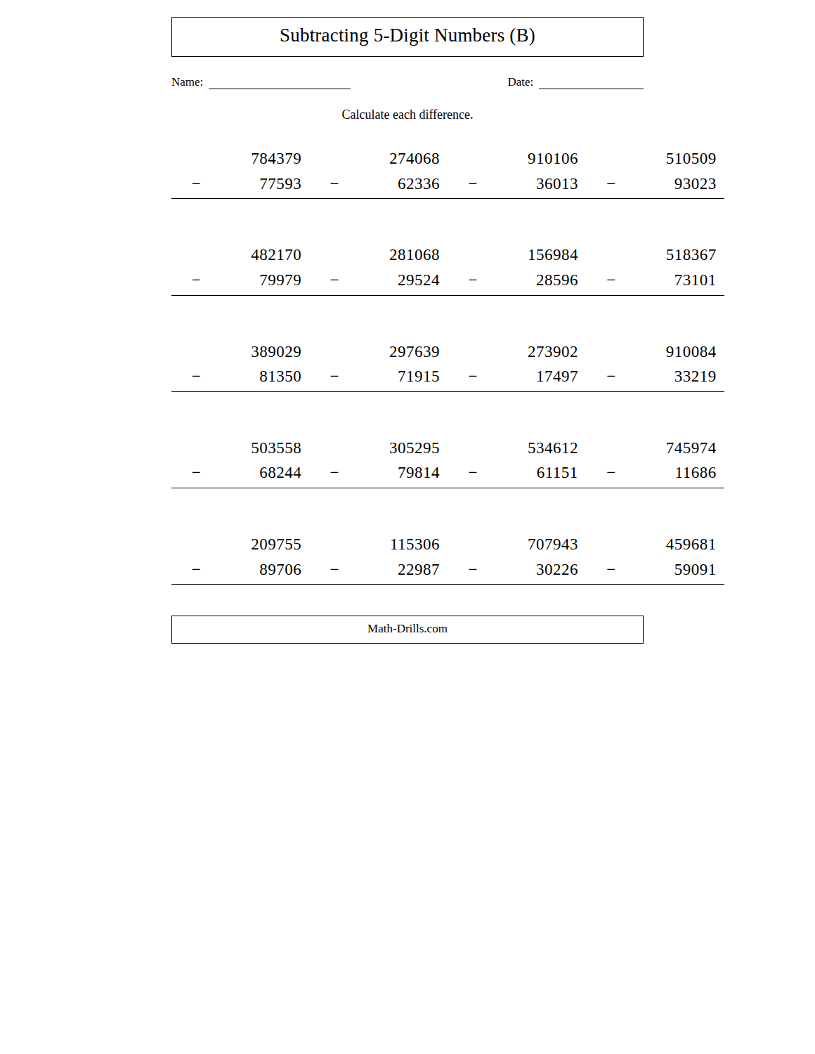Subtracting 5-Digit Numbers (B)
Name:
Date:
Calculate each difference.
| 784379 − 77593 | 274068 − 62336 | 910106 − 36013 | 510509 − 93023 |
| 482170 − 79979 | 281068 − 29524 | 156984 − 28596 | 518367 − 73101 |
| 389029 − 81350 | 297639 − 71915 | 273902 − 17497 | 910084 − 33219 |
| 503558 − 68244 | 305295 − 79814 | 534612 − 61151 | 745974 − 11686 |
| 209755 − 89706 | 115306 − 22987 | 707943 − 30226 | 459681 − 59091 |
Math-Drills.com